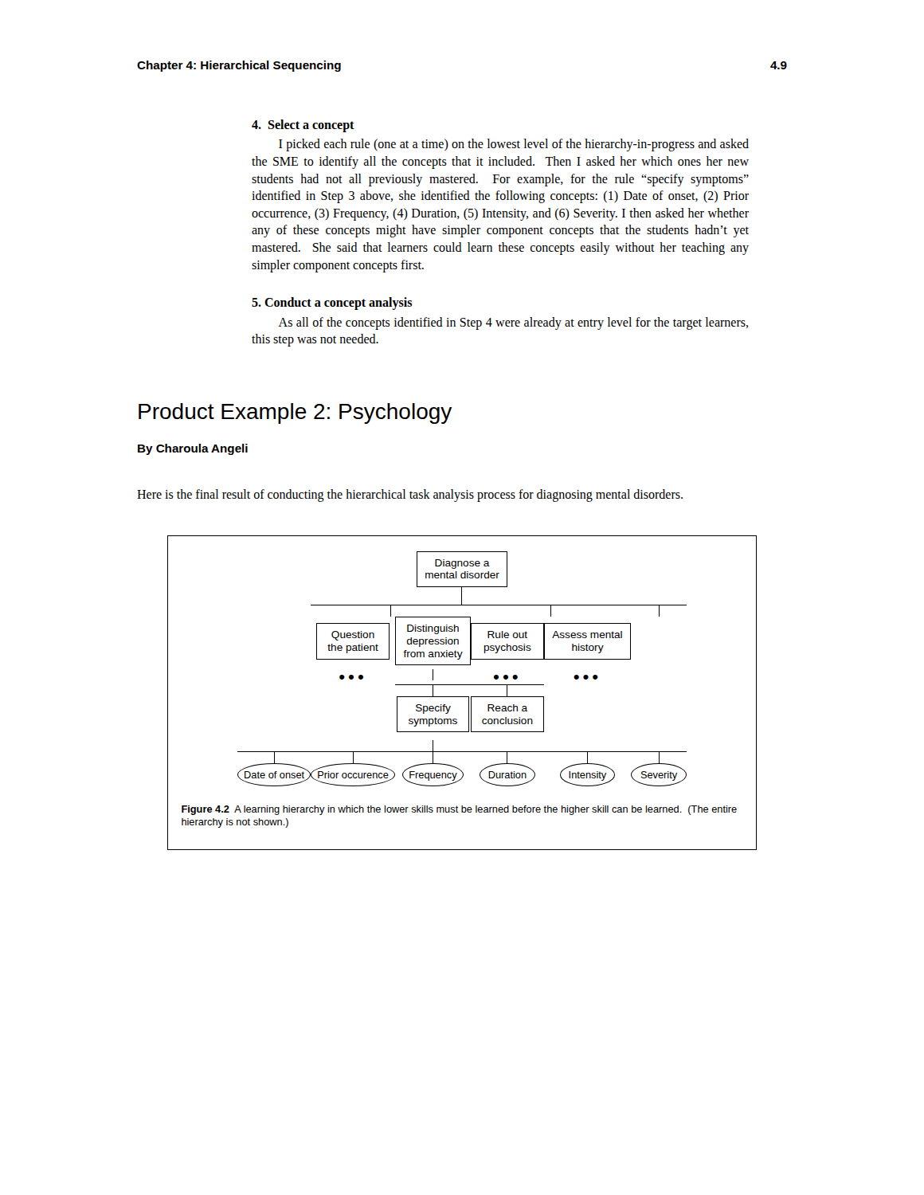Chapter 4: Hierarchical Sequencing 4.9
4. Select a concept
I picked each rule (one at a time) on the lowest level of the hierarchy-in-progress and asked the SME to identify all the concepts that it included. Then I asked her which ones her new students had not all previously mastered. For example, for the rule “specify symptoms” identified in Step 3 above, she identified the following concepts: (1) Date of onset, (2) Prior occurrence, (3) Frequency, (4) Duration, (5) Intensity, and (6) Severity. I then asked her whether any of these concepts might have simpler component concepts that the students hadn’t yet mastered. She said that learners could learn these concepts easily without her teaching any simpler component concepts first.
5. Conduct a concept analysis
As all of the concepts identified in Step 4 were already at entry level for the target learners, this step was not needed.
Product Example 2: Psychology
By Charoula Angeli
Here is the final result of conducting the hierarchical task analysis process for diagnosing mental disorders.
| Diagnose a mental disorder |
| | Question the patient | Distinguish depression from anxiety | Rule out psychosis | Assess mental history | | | |
| | ••• | | ••• | ••• | | | |
| | | Specify symptoms | Reach a conclusion | | | | |
| Date of onset | Prior occurence | Frequency | Duration | Intensity | Severity | | |
Figure 4.2 A learning hierarchy in which the lower skills must be learned before the higher skill can be learned. (The entire hierarchy is not shown.)